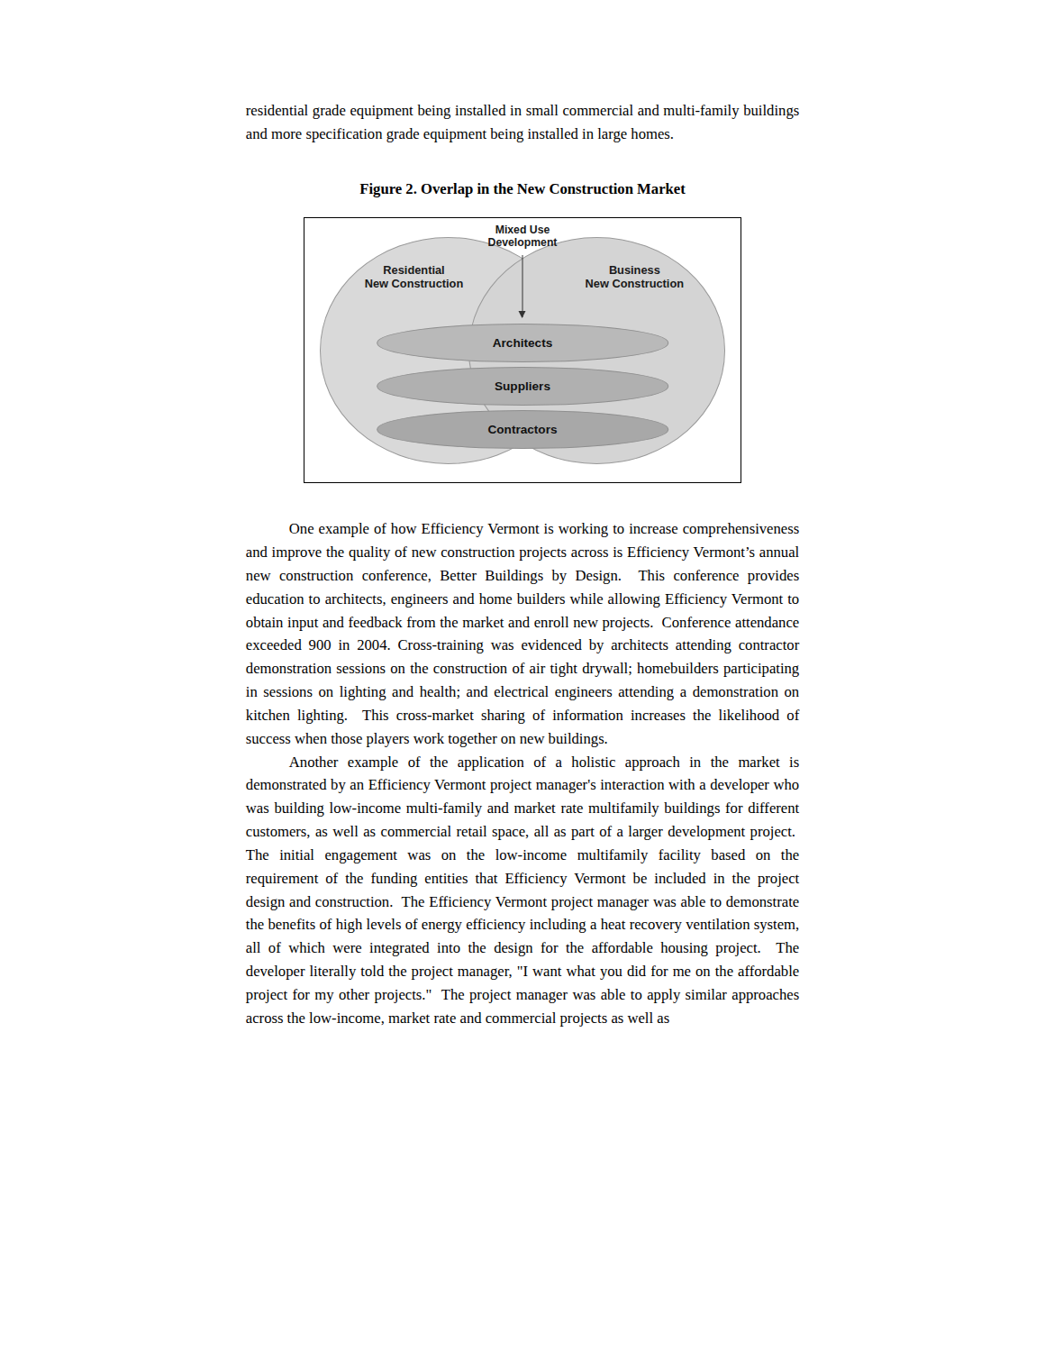residential grade equipment being installed in small commercial and multi-family buildings and more specification grade equipment being installed in large homes.
Figure 2. Overlap in the New Construction Market
Mixed Use
Development
Residential
New Construction
Business
New Construction
Architects
Suppliers
Contractors
One example of how Efficiency Vermont is working to increase comprehensiveness and improve the quality of new construction projects across is Efficiency Vermont’s annual new construction conference, Better Buildings by Design. This conference provides education to architects, engineers and home builders while allowing Efficiency Vermont to obtain input and feedback from the market and enroll new projects. Conference attendance exceeded 900 in 2004. Cross-training was evidenced by architects attending contractor demonstration sessions on the construction of air tight drywall; homebuilders participating in sessions on lighting and health; and electrical engineers attending a demonstration on kitchen lighting. This cross-market sharing of information increases the likelihood of success when those players work together on new buildings.
Another example of the application of a holistic approach in the market is demonstrated by an Efficiency Vermont project manager's interaction with a developer who was building low-income multi-family and market rate multifamily buildings for different customers, as well as commercial retail space, all as part of a larger development project. The initial engagement was on the low-income multifamily facility based on the requirement of the funding entities that Efficiency Vermont be included in the project design and construction. The Efficiency Vermont project manager was able to demonstrate the benefits of high levels of energy efficiency including a heat recovery ventilation system, all of which were integrated into the design for the affordable housing project. The developer literally told the project manager, "I want what you did for me on the affordable project for my other projects." The project manager was able to apply similar approaches across the low-income, market rate and commercial projects as well as